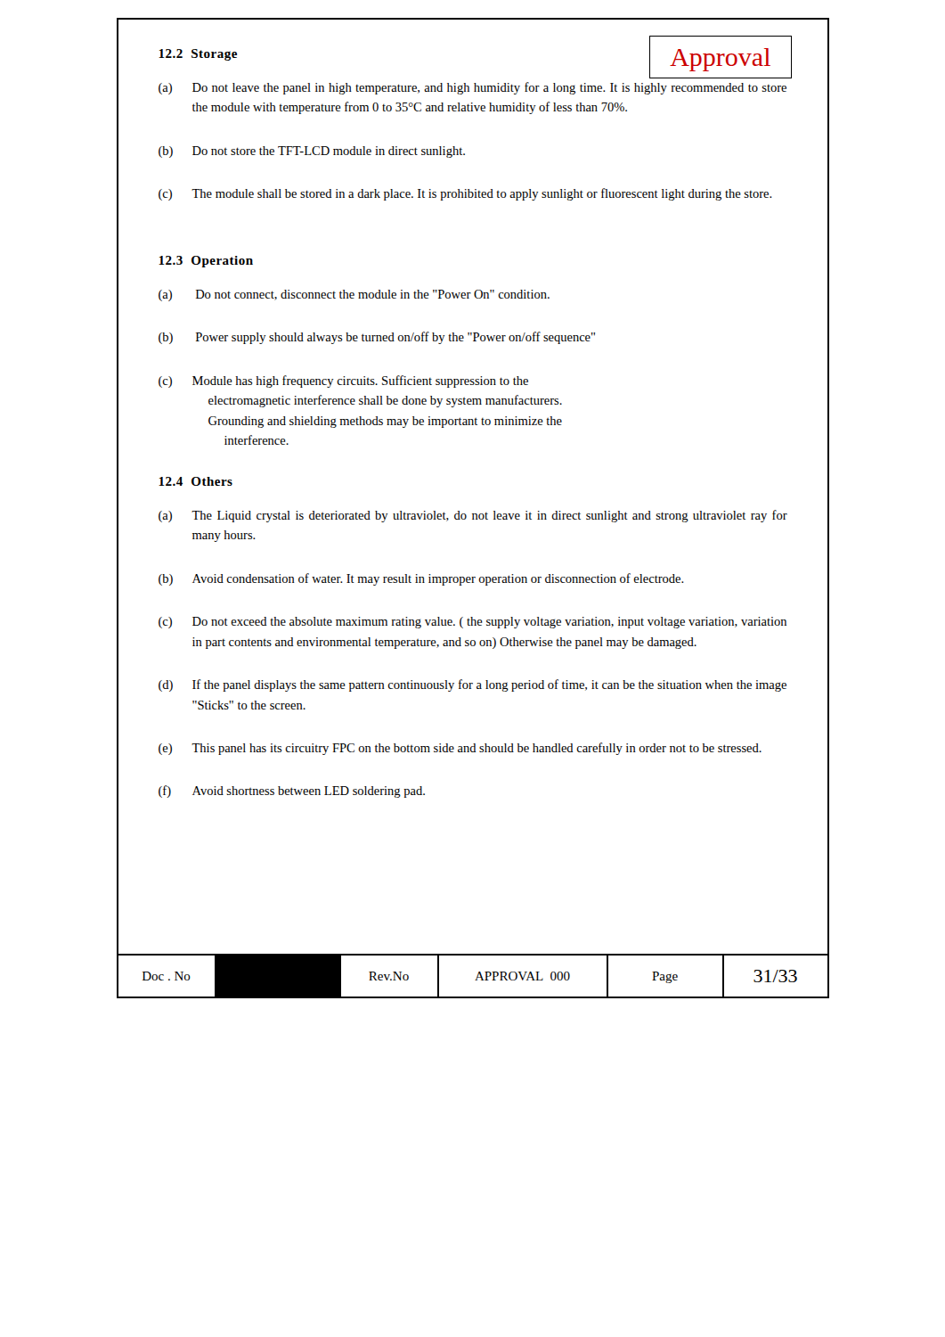Approval
12.2 Storage
(a) Do not leave the panel in high temperature, and high humidity for a long time. It is highly recommended to store the module with temperature from 0 to 35°C and relative humidity of less than 70%.
(b) Do not store the TFT-LCD module in direct sunlight.
(c) The module shall be stored in a dark place. It is prohibited to apply sunlight or fluorescent light during the store.
12.3 Operation
(a) Do not connect, disconnect the module in the "Power On" condition.
(b) Power supply should always be turned on/off by the "Power on/off sequence"
(c) Module has high frequency circuits. Sufficient suppression to the electromagnetic interference shall be done by system manufacturers. Grounding and shielding methods may be important to minimize the interference.
12.4 Others
(a) The Liquid crystal is deteriorated by ultraviolet, do not leave it in direct sunlight and strong ultraviolet ray for many hours.
(b) Avoid condensation of water. It may result in improper operation or disconnection of electrode.
(c) Do not exceed the absolute maximum rating value. ( the supply voltage variation, input voltage variation, variation in part contents and environmental temperature, and so on) Otherwise the panel may be damaged.
(d) If the panel displays the same pattern continuously for a long period of time, it can be the situation when the image "Sticks" to the screen.
(e) This panel has its circuitry FPC on the bottom side and should be handled carefully in order not to be stressed.
(f) Avoid shortness between LED soldering pad.
Doc . No
Rev.No
APPROVAL 000
Page
31/33